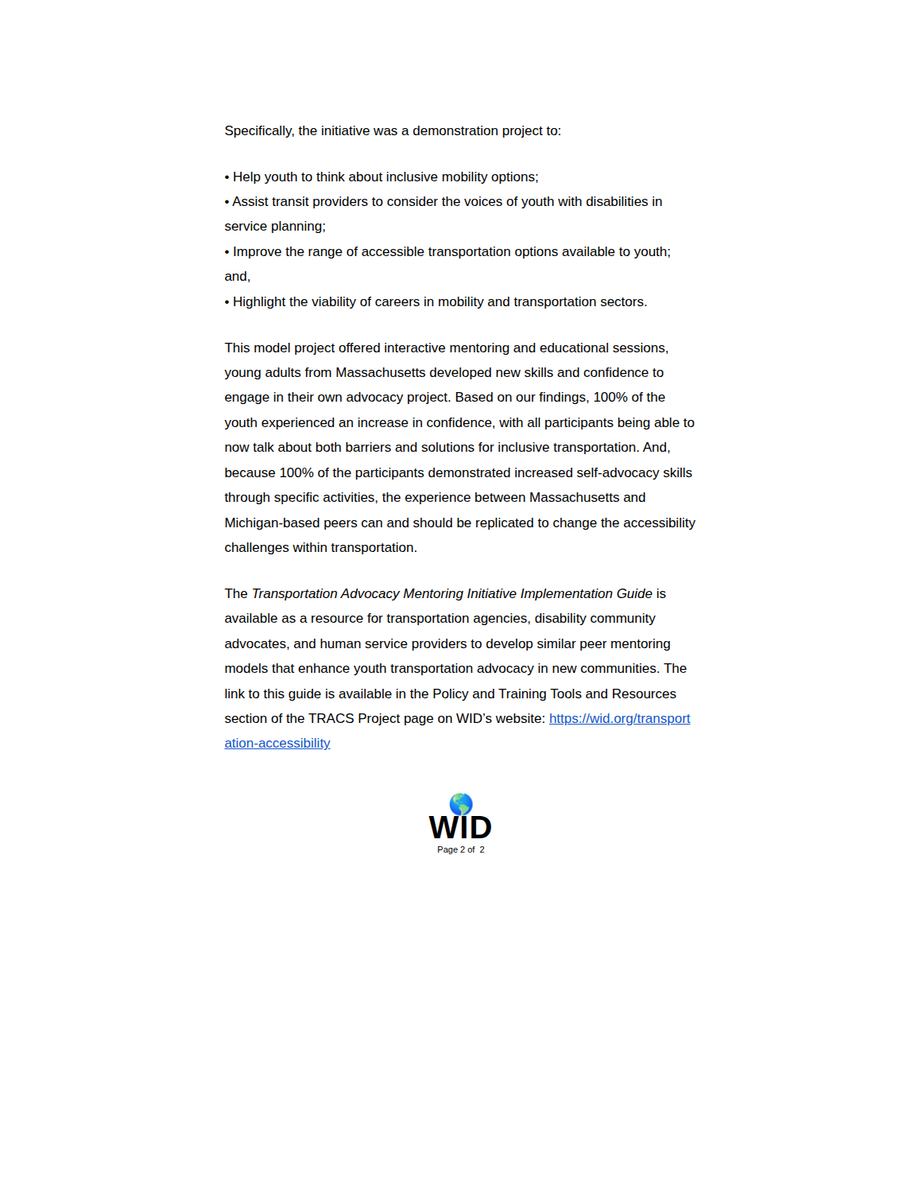Specifically, the initiative was a demonstration project to:
• Help youth to think about inclusive mobility options;
• Assist transit providers to consider the voices of youth with disabilities in service planning;
• Improve the range of accessible transportation options available to youth; and,
• Highlight the viability of careers in mobility and transportation sectors.
This model project offered interactive mentoring and educational sessions, young adults from Massachusetts developed new skills and confidence to engage in their own advocacy project. Based on our findings, 100% of the youth experienced an increase in confidence, with all participants being able to now talk about both barriers and solutions for inclusive transportation. And, because 100% of the participants demonstrated increased self-advocacy skills through specific activities, the experience between Massachusetts and Michigan-based peers can and should be replicated to change the accessibility challenges within transportation.
The Transportation Advocacy Mentoring Initiative Implementation Guide is available as a resource for transportation agencies, disability community advocates, and human service providers to develop similar peer mentoring models that enhance youth transportation advocacy in new communities. The link to this guide is available in the Policy and Training Tools and Resources section of the TRACS Project page on WID’s website: https://wid.org/transportation-accessibility
🌎 WID Page 2 of 2